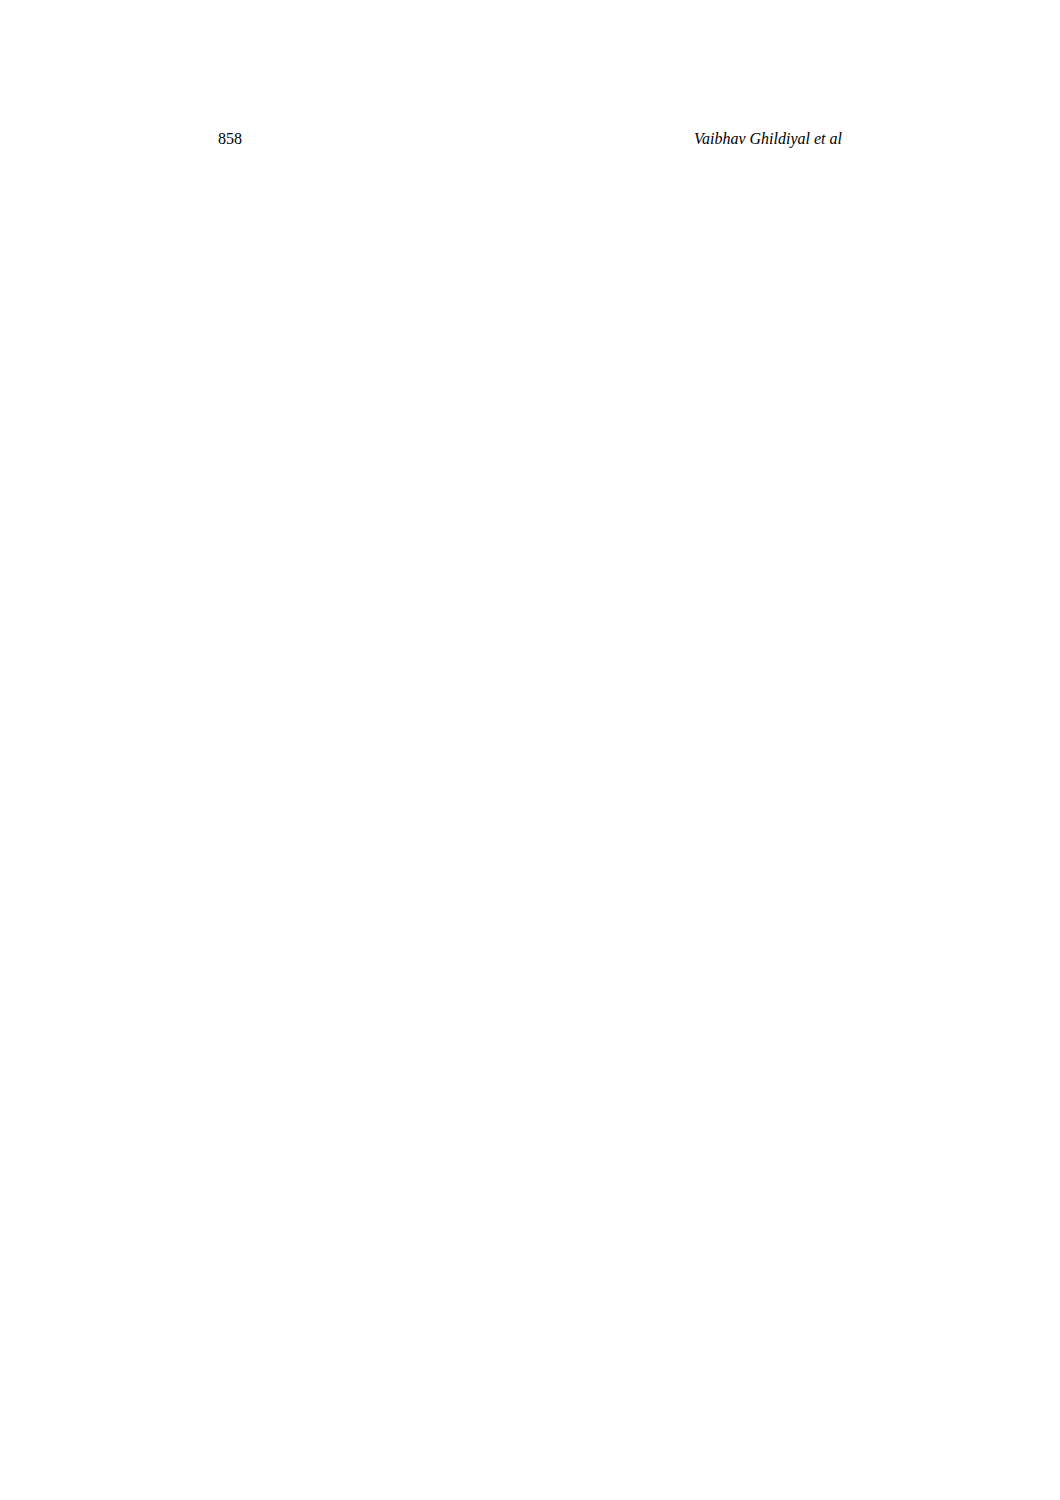858 Vaibhav Ghildiyal et al